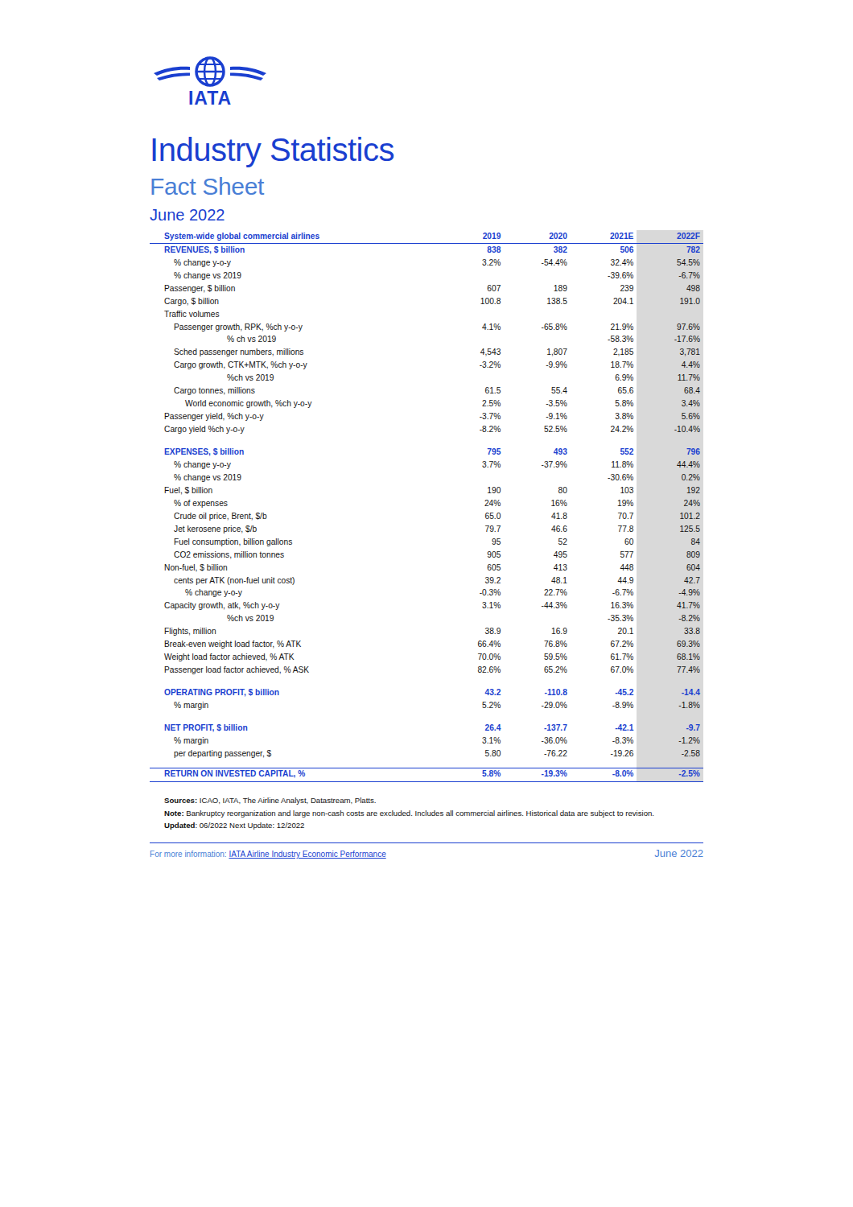IATA
Industry Statistics
Fact Sheet
June 2022
| System-wide global commercial airlines | 2019 | 2020 | 2021E | 2022F |
| --- | --- | --- | --- | --- |
| REVENUES, $ billion | 838 | 382 | 506 | 782 |
| % change y-o-y | 3.2% | -54.4% | 32.4% | 54.5% |
| % change vs 2019 | | | -39.6% | -6.7% |
| Passenger, $ billion | 607 | 189 | 239 | 498 |
| Cargo, $ billion | 100.8 | 138.5 | 204.1 | 191.0 |
| Traffic volumes | | | | |
| Passenger growth, RPK, %ch y-o-y | 4.1% | -65.8% | 21.9% | 97.6% |
| % ch vs 2019 | | | -58.3% | -17.6% |
| Sched passenger numbers, millions | 4,543 | 1,807 | 2,185 | 3,781 |
| Cargo growth, CTK+MTK, %ch y-o-y | -3.2% | -9.9% | 18.7% | 4.4% |
| %ch vs 2019 | | | 6.9% | 11.7% |
| Cargo tonnes, millions | 61.5 | 55.4 | 65.6 | 68.4 |
| World economic growth, %ch y-o-y | 2.5% | -3.5% | 5.8% | 3.4% |
| Passenger yield, %ch y-o-y | -3.7% | -9.1% | 3.8% | 5.6% |
| Cargo yield %ch y-o-y | -8.2% | 52.5% | 24.2% | -10.4% |
| EXPENSES, $ billion | 795 | 493 | 552 | 796 |
| % change y-o-y | 3.7% | -37.9% | 11.8% | 44.4% |
| % change vs 2019 | | | -30.6% | 0.2% |
| Fuel, $ billion | 190 | 80 | 103 | 192 |
| % of expenses | 24% | 16% | 19% | 24% |
| Crude oil price, Brent, $/b | 65.0 | 41.8 | 70.7 | 101.2 |
| Jet kerosene price, $/b | 79.7 | 46.6 | 77.8 | 125.5 |
| Fuel consumption, billion gallons | 95 | 52 | 60 | 84 |
| CO2 emissions, million tonnes | 905 | 495 | 577 | 809 |
| Non-fuel, $ billion | 605 | 413 | 448 | 604 |
| cents per ATK (non-fuel unit cost) | 39.2 | 48.1 | 44.9 | 42.7 |
| % change y-o-y | -0.3% | 22.7% | -6.7% | -4.9% |
| Capacity growth, atk, %ch y-o-y | 3.1% | -44.3% | 16.3% | 41.7% |
| %ch vs 2019 | | | -35.3% | -8.2% |
| Flights, million | 38.9 | 16.9 | 20.1 | 33.8 |
| Break-even weight load factor, % ATK | 66.4% | 76.8% | 67.2% | 69.3% |
| Weight load factor achieved, % ATK | 70.0% | 59.5% | 61.7% | 68.1% |
| Passenger load factor achieved, % ASK | 82.6% | 65.2% | 67.0% | 77.4% |
| OPERATING PROFIT, $ billion | 43.2 | -110.8 | -45.2 | -14.4 |
| % margin | 5.2% | -29.0% | -8.9% | -1.8% |
| NET PROFIT, $ billion | 26.4 | -137.7 | -42.1 | -9.7 |
| % margin | 3.1% | -36.0% | -8.3% | -1.2% |
| per departing passenger, $ | 5.80 | -76.22 | -19.26 | -2.58 |
| RETURN ON INVESTED CAPITAL, % | 5.8% | -19.3% | -8.0% | -2.5% |
Sources: ICAO, IATA, The Airline Analyst, Datastream, Platts.
Note: Bankruptcy reorganization and large non-cash costs are excluded. Includes all commercial airlines. Historical data are subject to revision.
Updated: 06/2022 Next Update: 12/2022
For more information: IATA Airline Industry Economic Performance
June 2022